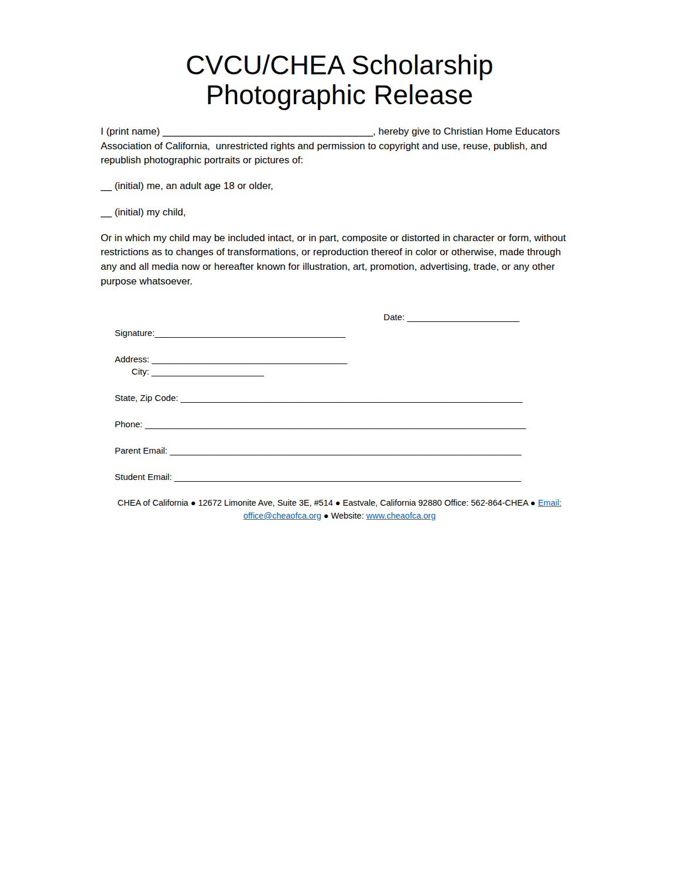CVCU/CHEA Scholarship
Photographic Release
I (print name) ______________________________________, hereby give to Christian Home Educators Association of California, unrestricted rights and permission to copyright and use, reuse, publish, and republish photographic portraits or pictures of:
__ (initial) me, an adult age 18 or older,
__ (initial) my child,
Or in which my child may be included intact, or in part, composite or distorted in character or form, without restrictions as to changes of transformations, or reproduction thereof in color or otherwise, made through any and all media now or hereafter known for illustration, art, promotion, advertising, trade, or any other purpose whatsoever.
Date: _______________________
Signature:_______________________________________
Address: ________________________________________
City: _______________________
State, Zip Code: ______________________________________________________________________
Phone: ______________________________________________________________________________
Parent Email: ________________________________________________________________________
Student Email: _______________________________________________________________________
CHEA of California ● 12672 Limonite Ave, Suite 3E, #514 ● Eastvale, California 92880 Office: 562-864-CHEA ● Email: office@cheaofca.org ● Website: www.cheaofca.org